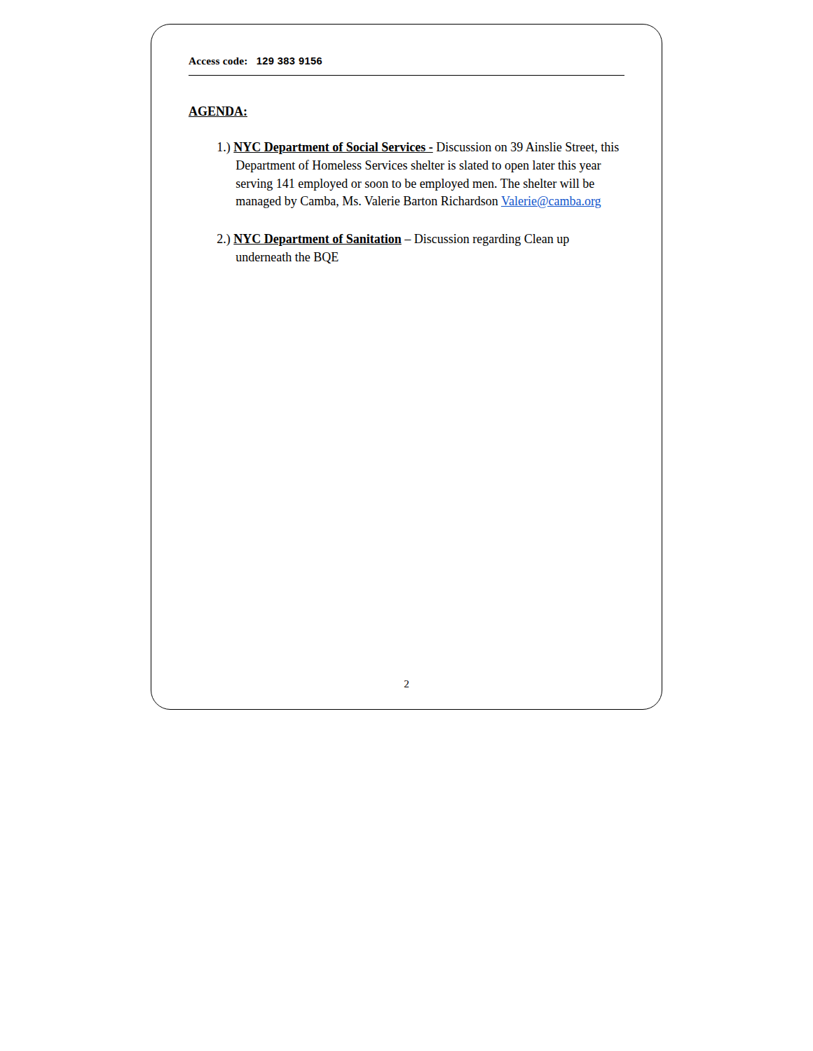Access code: 129 383 9156
AGENDA:
1.) NYC Department of Social Services - Discussion on 39 Ainslie Street, this Department of Homeless Services shelter is slated to open later this year serving 141 employed or soon to be employed men. The shelter will be managed by Camba, Ms. Valerie Barton Richardson Valerie@camba.org
2.) NYC Department of Sanitation – Discussion regarding Clean up underneath the BQE
2